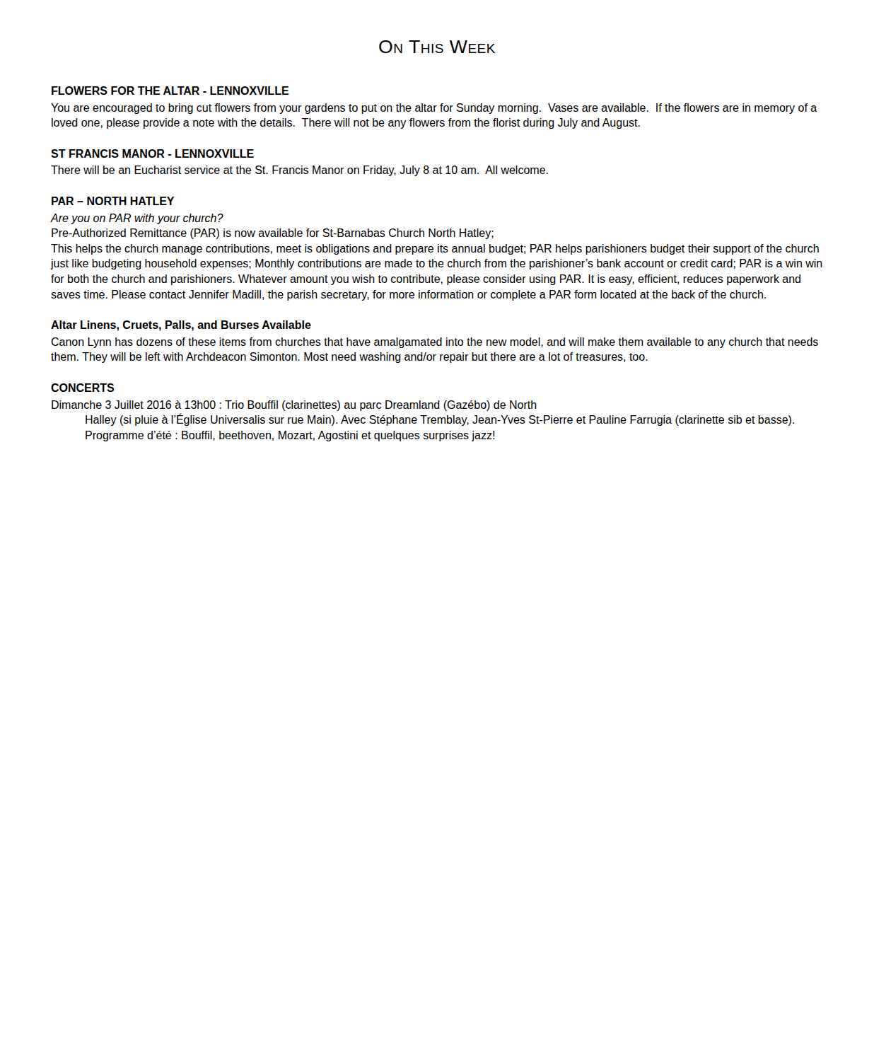On This Week
FLOWERS FOR THE ALTAR - LENNOXVILLE
You are encouraged to bring cut flowers from your gardens to put on the altar for Sunday morning. Vases are available. If the flowers are in memory of a loved one, please provide a note with the details. There will not be any flowers from the florist during July and August.
ST FRANCIS MANOR - LENNOXVILLE
There will be an Eucharist service at the St. Francis Manor on Friday, July 8 at 10 am. All welcome.
PAR – NORTH HATLEY
Are you on PAR with your church?
Pre-Authorized Remittance (PAR) is now available for St-Barnabas Church North Hatley;
This helps the church manage contributions, meet is obligations and prepare its annual budget; PAR helps parishioners budget their support of the church just like budgeting household expenses; Monthly contributions are made to the church from the parishioner’s bank account or credit card; PAR is a win win for both the church and parishioners. Whatever amount you wish to contribute, please consider using PAR. It is easy, efficient, reduces paperwork and saves time. Please contact Jennifer Madill, the parish secretary, for more information or complete a PAR form located at the back of the church.
Altar Linens, Cruets, Palls, and Burses Available
Canon Lynn has dozens of these items from churches that have amalgamated into the new model, and will make them available to any church that needs them. They will be left with Archdeacon Simonton. Most need washing and/or repair but there are a lot of treasures, too.
CONCERTS
Dimanche 3 Juillet 2016 à 13h00 : Trio Bouffil (clarinettes) au parc Dreamland (Gazébo) de North Halley (si pluie à l’Église Universalis sur rue Main). Avec Stéphane Tremblay, Jean-Yves St-Pierre et Pauline Farrugia (clarinette sib et basse). Programme d’été : Bouffil, beethoven, Mozart, Agostini et quelques surprises jazz!